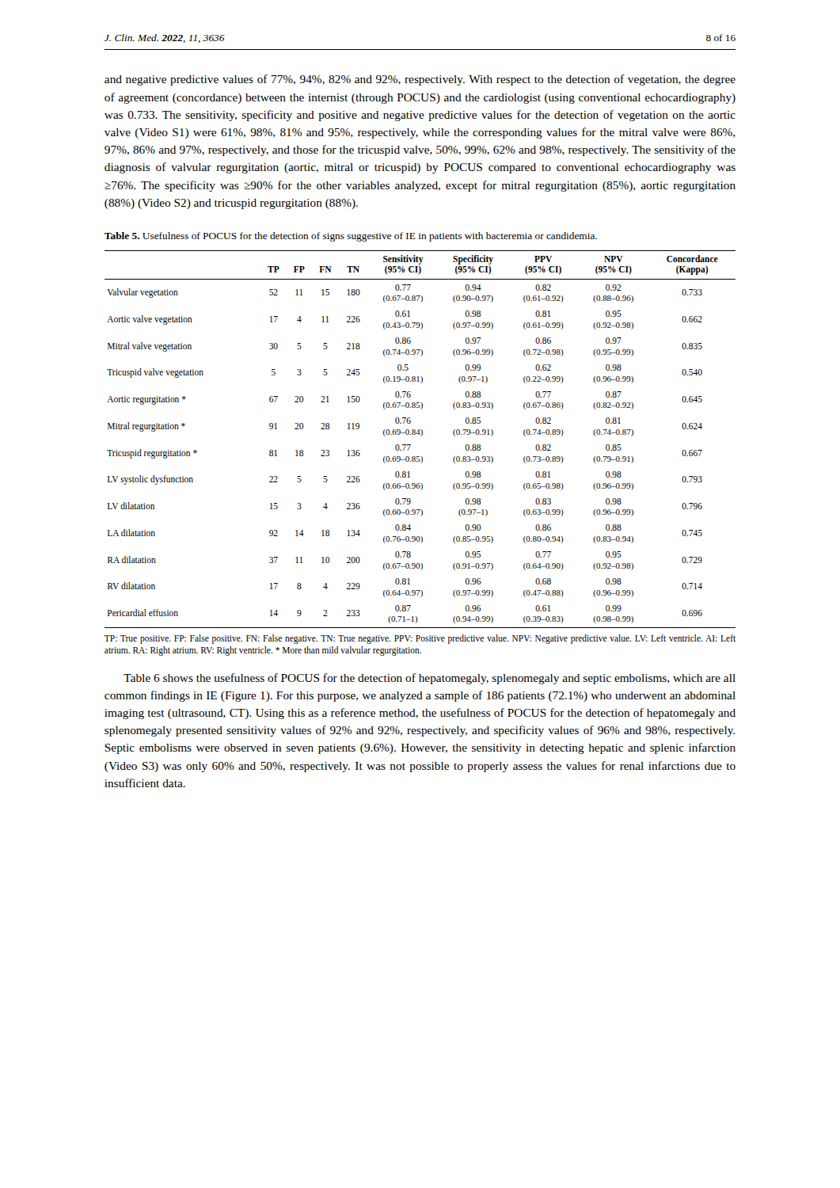J. Clin. Med. 2022, 11, 3636 8 of 16
and negative predictive values of 77%, 94%, 82% and 92%, respectively. With respect to the detection of vegetation, the degree of agreement (concordance) between the internist (through POCUS) and the cardiologist (using conventional echocardiography) was 0.733. The sensitivity, specificity and positive and negative predictive values for the detection of vegetation on the aortic valve (Video S1) were 61%, 98%, 81% and 95%, respectively, while the corresponding values for the mitral valve were 86%, 97%, 86% and 97%, respectively, and those for the tricuspid valve, 50%, 99%, 62% and 98%, respectively. The sensitivity of the diagnosis of valvular regurgitation (aortic, mitral or tricuspid) by POCUS compared to conventional echocardiography was ≥76%. The specificity was ≥90% for the other variables analyzed, except for mitral regurgitation (85%), aortic regurgitation (88%) (Video S2) and tricuspid regurgitation (88%).
Table 5. Usefulness of POCUS for the detection of signs suggestive of IE in patients with bacteremia or candidemia.
| | TP | FP | FN | TN | Sensitivity (95% CI) | Specificity (95% CI) | PPV (95% CI) | NPV (95% CI) | Concordance (Kappa) |
| --- | --- | --- | --- | --- | --- | --- | --- | --- | --- |
| Valvular vegetation | 52 | 11 | 15 | 180 | 0.77 (0.67–0.87) | 0.94 (0.90–0.97) | 0.82 (0.61–0.92) | 0.92 (0.88–0.96) | 0.733 |
| Aortic valve vegetation | 17 | 4 | 11 | 226 | 0.61 (0.43–0.79) | 0.98 (0.97–0.99) | 0.81 (0.61–0.99) | 0.95 (0.92–0.98) | 0.662 |
| Mitral valve vegetation | 30 | 5 | 5 | 218 | 0.86 (0.74–0.97) | 0.97 (0.96–0.99) | 0.86 (0.72–0.98) | 0.97 (0.95–0.99) | 0.835 |
| Tricuspid valve vegetation | 5 | 3 | 5 | 245 | 0.5 (0.19–0.81) | 0.99 (0.97–1) | 0.62 (0.22–0.99) | 0.98 (0.96–0.99) | 0.540 |
| Aortic regurgitation * | 67 | 20 | 21 | 150 | 0.76 (0.67–0.85) | 0.88 (0.83–0.93) | 0.77 (0.67–0.86) | 0.87 (0.82–0.92) | 0.645 |
| Mitral regurgitation * | 91 | 20 | 28 | 119 | 0.76 (0.69–0.84) | 0.85 (0.79–0.91) | 0.82 (0.74–0.89) | 0.81 (0.74–0.87) | 0.624 |
| Tricuspid regurgitation * | 81 | 18 | 23 | 136 | 0.77 (0.69–0.85) | 0.88 (0.83–0.93) | 0.82 (0.73–0.89) | 0.85 (0.79–0.91) | 0.667 |
| LV systolic dysfunction | 22 | 5 | 5 | 226 | 0.81 (0.66–0.96) | 0.98 (0.95–0.99) | 0.81 (0.65–0.98) | 0.98 (0.96–0.99) | 0.793 |
| LV dilatation | 15 | 3 | 4 | 236 | 0.79 (0.60–0.97) | 0.98 (0.97–1) | 0.83 (0.63–0.99) | 0.98 (0.96–0.99) | 0.796 |
| LA dilatation | 92 | 14 | 18 | 134 | 0.84 (0.76–0.90) | 0.90 (0.85–0.95) | 0.86 (0.80–0.94) | 0.88 (0.83–0.94) | 0.745 |
| RA dilatation | 37 | 11 | 10 | 200 | 0.78 (0.67–0.90) | 0.95 (0.91–0.97) | 0.77 (0.64–0.90) | 0.95 (0.92–0.98) | 0.729 |
| RV dilatation | 17 | 8 | 4 | 229 | 0.81 (0.64–0.97) | 0.96 (0.97–0.99) | 0.68 (0.47–0.88) | 0.98 (0.96–0.99) | 0.714 |
| Pericardial effusion | 14 | 9 | 2 | 233 | 0.87 (0.71–1) | 0.96 (0.94–0.99) | 0.61 (0.39–0.83) | 0.99 (0.98–0.99) | 0.696 |
TP: True positive. FP: False positive. FN: False negative. TN: True negative. PPV: Positive predictive value. NPV: Negative predictive value. LV: Left ventricle. AI: Left atrium. RA: Right atrium. RV: Right ventricle. * More than mild valvular regurgitation.
Table 6 shows the usefulness of POCUS for the detection of hepatomegaly, splenomegaly and septic embolisms, which are all common findings in IE (Figure 1). For this purpose, we analyzed a sample of 186 patients (72.1%) who underwent an abdominal imaging test (ultrasound, CT). Using this as a reference method, the usefulness of POCUS for the detection of hepatomegaly and splenomegaly presented sensitivity values of 92% and 92%, respectively, and specificity values of 96% and 98%, respectively. Septic embolisms were observed in seven patients (9.6%). However, the sensitivity in detecting hepatic and splenic infarction (Video S3) was only 60% and 50%, respectively. It was not possible to properly assess the values for renal infarctions due to insufficient data.